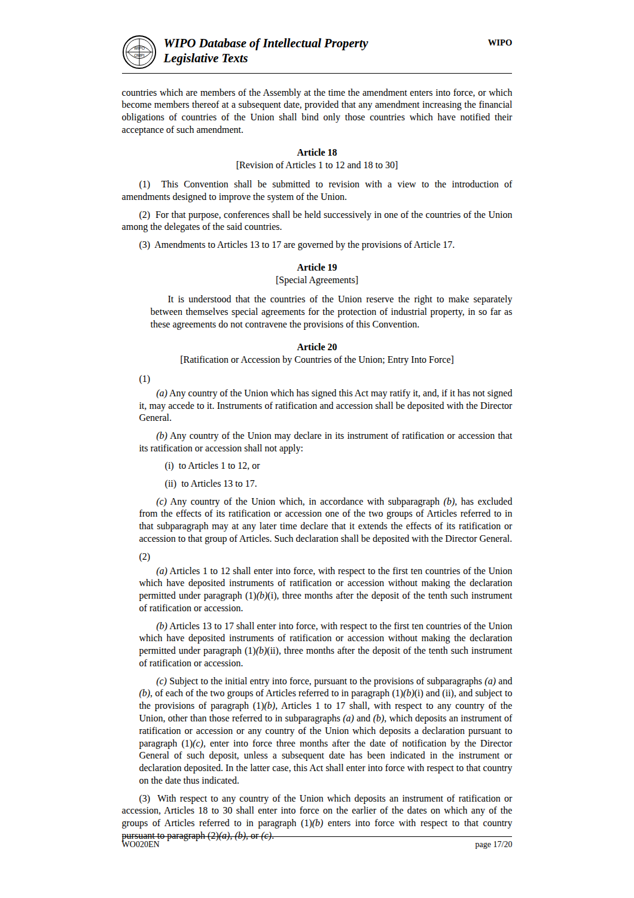WIPO OMPI
WIPO Database of Intellectual Property
Legislative Texts
WIPO
countries which are members of the Assembly at the time the amendment enters into force, or which become members thereof at a subsequent date, provided that any amendment increasing the financial obligations of countries of the Union shall bind only those countries which have notified their acceptance of such amendment.
Article 18
[Revision of Articles 1 to 12 and 18 to 30]
(1) This Convention shall be submitted to revision with a view to the introduction of amendments designed to improve the system of the Union.
(2) For that purpose, conferences shall be held successively in one of the countries of the Union among the delegates of the said countries.
(3) Amendments to Articles 13 to 17 are governed by the provisions of Article 17.
Article 19
[Special Agreements]
It is understood that the countries of the Union reserve the right to make separately between themselves special agreements for the protection of industrial property, in so far as these agreements do not contravene the provisions of this Convention.
Article 20
[Ratification or Accession by Countries of the Union; Entry Into Force]
(1)
(a) Any country of the Union which has signed this Act may ratify it, and, if it has not signed it, may accede to it. Instruments of ratification and accession shall be deposited with the Director General.
(b) Any country of the Union may declare in its instrument of ratification or accession that its ratification or accession shall not apply:
(i) to Articles 1 to 12, or
(ii) to Articles 13 to 17.
(c) Any country of the Union which, in accordance with subparagraph (b), has excluded from the effects of its ratification or accession one of the two groups of Articles referred to in that subparagraph may at any later time declare that it extends the effects of its ratification or accession to that group of Articles. Such declaration shall be deposited with the Director General.
(2)
(a) Articles 1 to 12 shall enter into force, with respect to the first ten countries of the Union which have deposited instruments of ratification or accession without making the declaration permitted under paragraph (1)(b)(i), three months after the deposit of the tenth such instrument of ratification or accession.
(b) Articles 13 to 17 shall enter into force, with respect to the first ten countries of the Union which have deposited instruments of ratification or accession without making the declaration permitted under paragraph (1)(b)(ii), three months after the deposit of the tenth such instrument of ratification or accession.
(c) Subject to the initial entry into force, pursuant to the provisions of subparagraphs (a) and (b), of each of the two groups of Articles referred to in paragraph (1)(b)(i) and (ii), and subject to the provisions of paragraph (1)(b), Articles 1 to 17 shall, with respect to any country of the Union, other than those referred to in subparagraphs (a) and (b), which deposits an instrument of ratification or accession or any country of the Union which deposits a declaration pursuant to paragraph (1)(c), enter into force three months after the date of notification by the Director General of such deposit, unless a subsequent date has been indicated in the instrument or declaration deposited. In the latter case, this Act shall enter into force with respect to that country on the date thus indicated.
(3) With respect to any country of the Union which deposits an instrument of ratification or accession, Articles 18 to 30 shall enter into force on the earlier of the dates on which any of the groups of Articles referred to in paragraph (1)(b) enters into force with respect to that country pursuant to paragraph (2)(a), (b), or (c).
WO020EN
page 17/20